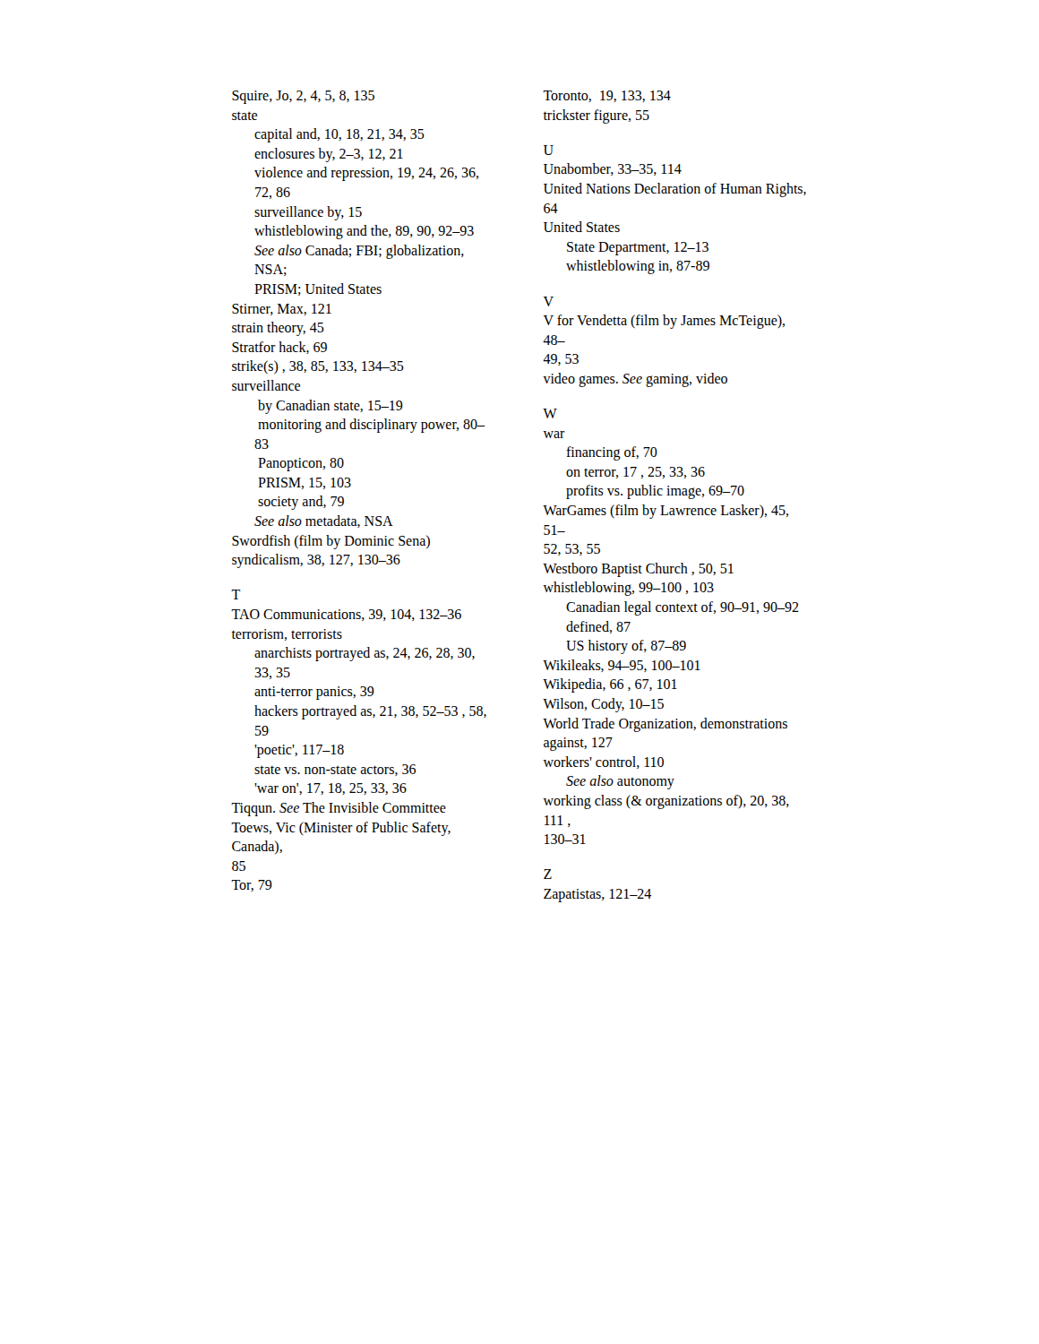Squire, Jo, 2, 4, 5, 8, 135
state
capital and, 10, 18, 21, 34, 35
enclosures by, 2–3, 12, 21
violence and repression, 19, 24, 26, 36, 72, 86
surveillance by, 15
whistleblowing and the, 89, 90, 92–93
See also Canada; FBI; globalization, NSA;
PRISM; United States
Stirner, Max, 121
strain theory, 45
Stratfor hack, 69
strike(s) , 38, 85, 133, 134–35
surveillance
by Canadian state, 15–19
monitoring and disciplinary power, 80–83
Panopticon, 80
PRISM, 15, 103
society and, 79
See also metadata, NSA
Swordfish (film by Dominic Sena)
syndicalism, 38, 127, 130–36
T
TAO Communications, 39, 104, 132–36
terrorism, terrorists
anarchists portrayed as, 24, 26, 28, 30, 33, 35
anti-terror panics, 39
hackers portrayed as, 21, 38, 52–53 , 58, 59
'poetic', 117–18
state vs. non-state actors, 36
'war on', 17, 18, 25, 33, 36
Tiqqun. See The Invisible Committee
Toews, Vic (Minister of Public Safety, Canada),
85
Tor, 79
Toronto, 19, 133, 134
trickster figure, 55
U
Unabomber, 33–35, 114
United Nations Declaration of Human Rights, 64
United States
State Department, 12–13
whistleblowing in, 87-89
V
V for Vendetta (film by James McTeigue), 48–
49, 53
video games. See gaming, video
W
war
financing of, 70
on terror, 17 , 25, 33, 36
profits vs. public image, 69–70
WarGames (film by Lawrence Lasker), 45, 51–
52, 53, 55
Westboro Baptist Church , 50, 51
whistleblowing, 99–100 , 103
Canadian legal context of, 90–91, 90–92
defined, 87
US history of, 87–89
Wikileaks, 94–95, 100–101
Wikipedia, 66 , 67, 101
Wilson, Cody, 10–15
World Trade Organization, demonstrations
against, 127
workers' control, 110
See also autonomy
working class (& organizations of), 20, 38, 111 ,
130–31
Z
Zapatistas, 121–24